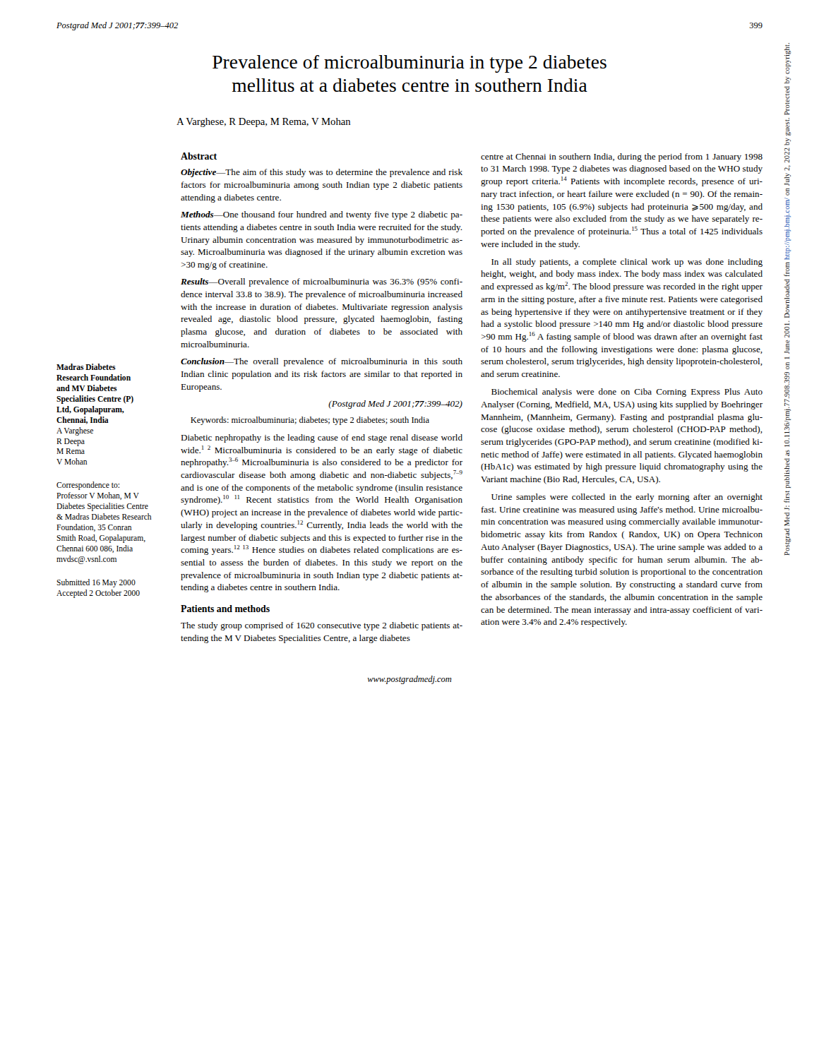Postgrad Med J: first published as 10.1136/pmj.77.908.399 on 1 June 2001. Downloaded from http://pmj.bmj.com/ on July 2, 2022 by guest. Protected by copyright.
Postgrad Med J 2001;77:399–402 399
Prevalence of microalbuminuria in type 2 diabetes
mellitus at a diabetes centre in southern India
A Varghese, R Deepa, M Rema, V Mohan
Madras Diabetes
Research Foundation
and MV Diabetes
Specialities Centre (P)
Ltd, Gopalapuram,
Chennai, India
A Varghese
R Deepa
M Rema
V Mohan
Correspondence to:
Professor V Mohan, M V
Diabetes Specialities Centre
& Madras Diabetes Research
Foundation, 35 Conran
Smith Road, Gopalapuram,
Chennai 600 086, India
mvdsc@.vsnl.com
Submitted 16 May 2000
Accepted 2 October 2000
Abstract
Objective—The aim of this study was to determine the prevalence and risk factors for microalbuminuria among south Indian type 2 diabetic patients attending a diabetes centre.
Methods—One thousand four hundred and twenty five type 2 diabetic patients attending a diabetes centre in south India were recruited for the study. Urinary albumin concentration was measured by immunoturbodimetric assay. Microalbuminuria was diagnosed if the urinary albumin excretion was >30 mg/g of creatinine.
Results—Overall prevalence of microalbuminuria was 36.3% (95% confidence interval 33.8 to 38.9). The prevalence of microalbuminuria increased with the increase in duration of diabetes. Multivariate regression analysis revealed age, diastolic blood pressure, glycated haemoglobin, fasting plasma glucose, and duration of diabetes to be associated with microalbuminuria.
Conclusion—The overall prevalence of microalbuminuria in this south Indian clinic population and its risk factors are similar to that reported in Europeans.
(Postgrad Med J 2001;77:399–402)
Keywords: microalbuminuria; diabetes; type 2 diabetes; south India
Diabetic nephropathy is the leading cause of end stage renal disease world wide.1 2 Microalbuminuria is considered to be an early stage of diabetic nephropathy.3–6 Microalbuminuria is also considered to be a predictor for cardiovascular disease both among diabetic and non-diabetic subjects,7–9 and is one of the components of the metabolic syndrome (insulin resistance syndrome).10 11 Recent statistics from the World Health Organisation (WHO) project an increase in the prevalence of diabetes world wide particularly in developing countries.12 Currently, India leads the world with the largest number of diabetic subjects and this is expected to further rise in the coming years.12 13 Hence studies on diabetes related complications are essential to assess the burden of diabetes. In this study we report on the prevalence of microalbuminuria in south Indian type 2 diabetic patients attending a diabetes centre in southern India.
Patients and methods
The study group comprised of 1620 consecutive type 2 diabetic patients attending the M V Diabetes Specialities Centre, a large diabetes
centre at Chennai in southern India, during the period from 1 January 1998 to 31 March 1998. Type 2 diabetes was diagnosed based on the WHO study group report criteria.14 Patients with incomplete records, presence of urinary tract infection, or heart failure were excluded (n = 90). Of the remaining 1530 patients, 105 (6.9%) subjects had proteinuria ⩾500 mg/day, and these patients were also excluded from the study as we have separately reported on the prevalence of proteinuria.15 Thus a total of 1425 individuals were included in the study.
In all study patients, a complete clinical work up was done including height, weight, and body mass index. The body mass index was calculated and expressed as kg/m2. The blood pressure was recorded in the right upper arm in the sitting posture, after a five minute rest. Patients were categorised as being hypertensive if they were on antihypertensive treatment or if they had a systolic blood pressure >140 mm Hg and/or diastolic blood pressure >90 mm Hg.16 A fasting sample of blood was drawn after an overnight fast of 10 hours and the following investigations were done: plasma glucose, serum cholesterol, serum triglycerides, high density lipoprotein-cholesterol, and serum creatinine.
Biochemical analysis were done on Ciba Corning Express Plus Auto Analyser (Corning, Medfield, MA, USA) using kits supplied by Boehringer Mannheim, (Mannheim, Germany). Fasting and postprandial plasma glucose (glucose oxidase method), serum cholesterol (CHOD-PAP method), serum triglycerides (GPO-PAP method), and serum creatinine (modified kinetic method of Jaffe) were estimated in all patients. Glycated haemoglobin (HbA1c) was estimated by high pressure liquid chromatography using the Variant machine (Bio Rad, Hercules, CA, USA).
Urine samples were collected in the early morning after an overnight fast. Urine creatinine was measured using Jaffe's method. Urine microalbumin concentration was measured using commercially available immunoturbidometric assay kits from Randox ( Randox, UK) on Opera Technicon Auto Analyser (Bayer Diagnostics, USA). The urine sample was added to a buffer containing antibody specific for human serum albumin. The absorbance of the resulting turbid solution is proportional to the concentration of albumin in the sample solution. By constructing a standard curve from the absorbances of the standards, the albumin concentration in the sample can be determined. The mean interassay and intra-assay coefficient of variation were 3.4% and 2.4% respectively.
www.postgradmedj.com